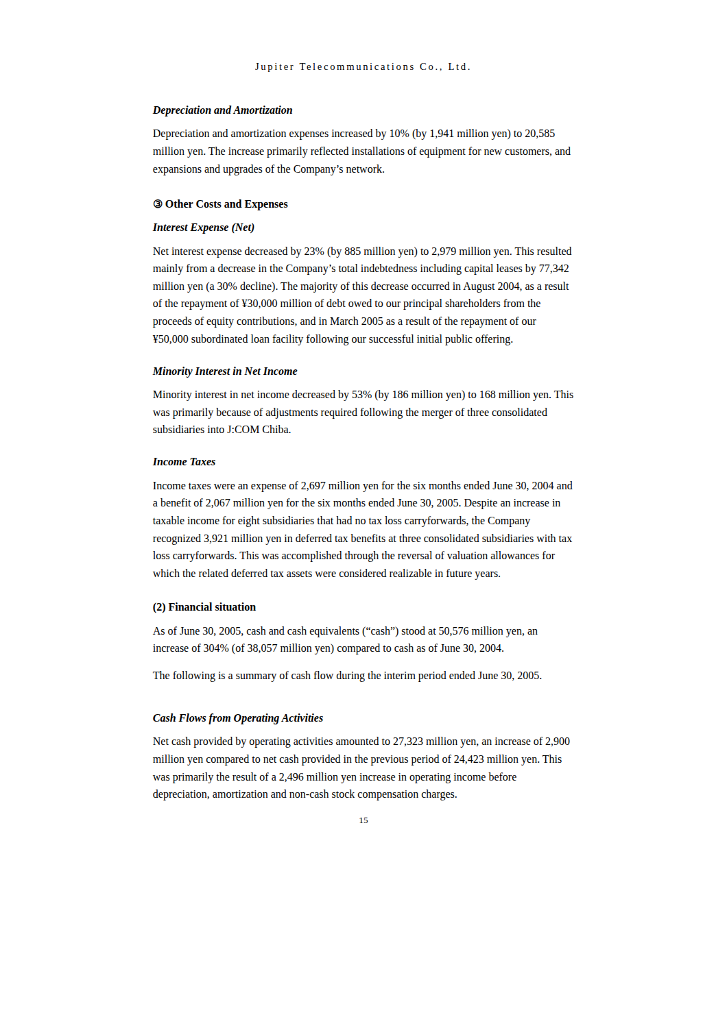Jupiter Telecommunications Co., Ltd.
Depreciation and Amortization
Depreciation and amortization expenses increased by 10% (by 1,941 million yen) to 20,585 million yen. The increase primarily reflected installations of equipment for new customers, and expansions and upgrades of the Company’s network.
③ Other Costs and Expenses
Interest Expense (Net)
Net interest expense decreased by 23% (by 885 million yen) to 2,979 million yen. This resulted mainly from a decrease in the Company’s total indebtedness including capital leases by 77,342 million yen (a 30% decline). The majority of this decrease occurred in August 2004, as a result of the repayment of ¥30,000 million of debt owed to our principal shareholders from the proceeds of equity contributions, and in March 2005 as a result of the repayment of our ¥50,000 subordinated loan facility following our successful initial public offering.
Minority Interest in Net Income
Minority interest in net income decreased by 53% (by 186 million yen) to 168 million yen. This was primarily because of adjustments required following the merger of three consolidated subsidiaries into J:COM Chiba.
Income Taxes
Income taxes were an expense of 2,697 million yen for the six months ended June 30, 2004 and a benefit of 2,067 million yen for the six months ended June 30, 2005. Despite an increase in taxable income for eight subsidiaries that had no tax loss carryforwards, the Company recognized 3,921 million yen in deferred tax benefits at three consolidated subsidiaries with tax loss carryforwards. This was accomplished through the reversal of valuation allowances for which the related deferred tax assets were considered realizable in future years.
(2) Financial situation
As of June 30, 2005, cash and cash equivalents (“cash”) stood at 50,576 million yen, an increase of 304% (of 38,057 million yen) compared to cash as of June 30, 2004.
The following is a summary of cash flow during the interim period ended June 30, 2005.
Cash Flows from Operating Activities
Net cash provided by operating activities amounted to 27,323 million yen, an increase of 2,900 million yen compared to net cash provided in the previous period of 24,423 million yen. This was primarily the result of a 2,496 million yen increase in operating income before depreciation, amortization and non-cash stock compensation charges.
15